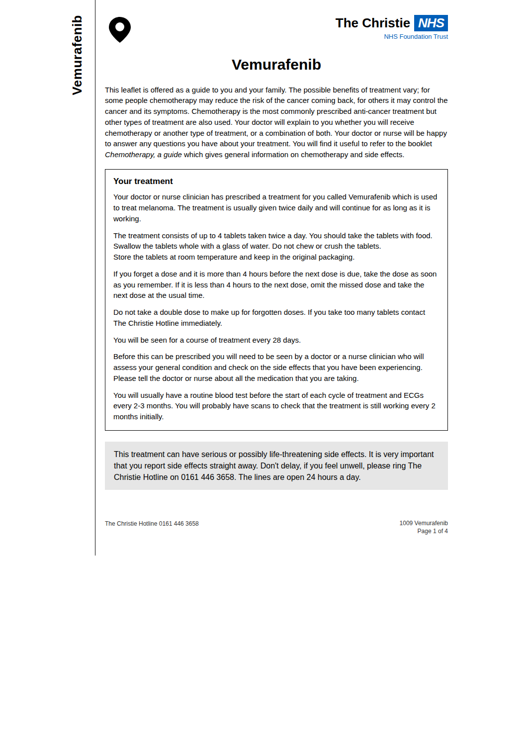Vemurafenib
The Christie NHS
NHS Foundation Trust
Vemurafenib
This leaflet is offered as a guide to you and your family. The possible benefits of treatment vary; for some people chemotherapy may reduce the risk of the cancer coming back, for others it may control the cancer and its symptoms. Chemotherapy is the most commonly prescribed anti-cancer treatment but other types of treatment are also used. Your doctor will explain to you whether you will receive chemotherapy or another type of treatment, or a combination of both. Your doctor or nurse will be happy to answer any questions you have about your treatment. You will find it useful to refer to the booklet Chemotherapy, a guide which gives general information on chemotherapy and side effects.
Your treatment
Your doctor or nurse clinician has prescribed a treatment for you called Vemurafenib which is used to treat melanoma. The treatment is usually given twice daily and will continue for as long as it is working.
The treatment consists of up to 4 tablets taken twice a day. You should take the tablets with food. Swallow the tablets whole with a glass of water. Do not chew or crush the tablets.
Store the tablets at room temperature and keep in the original packaging.
If you forget a dose and it is more than 4 hours before the next dose is due, take the dose as soon as you remember. If it is less than 4 hours to the next dose, omit the missed dose and take the next dose at the usual time.
Do not take a double dose to make up for forgotten doses. If you take too many tablets contact The Christie Hotline immediately.
You will be seen for a course of treatment every 28 days.
Before this can be prescribed you will need to be seen by a doctor or a nurse clinician who will assess your general condition and check on the side effects that you have been experiencing. Please tell the doctor or nurse about all the medication that you are taking.
You will usually have a routine blood test before the start of each cycle of treatment and ECGs every 2-3 months. You will probably have scans to check that the treatment is still working every 2 months initially.
This treatment can have serious or possibly life-threatening side effects. It is very important that you report side effects straight away. Don't delay, if you feel unwell, please ring The Christie Hotline on 0161 446 3658. The lines are open 24 hours a day.
The Christie Hotline 0161 446 3658
1009 Vemurafenib
Page 1 of 4